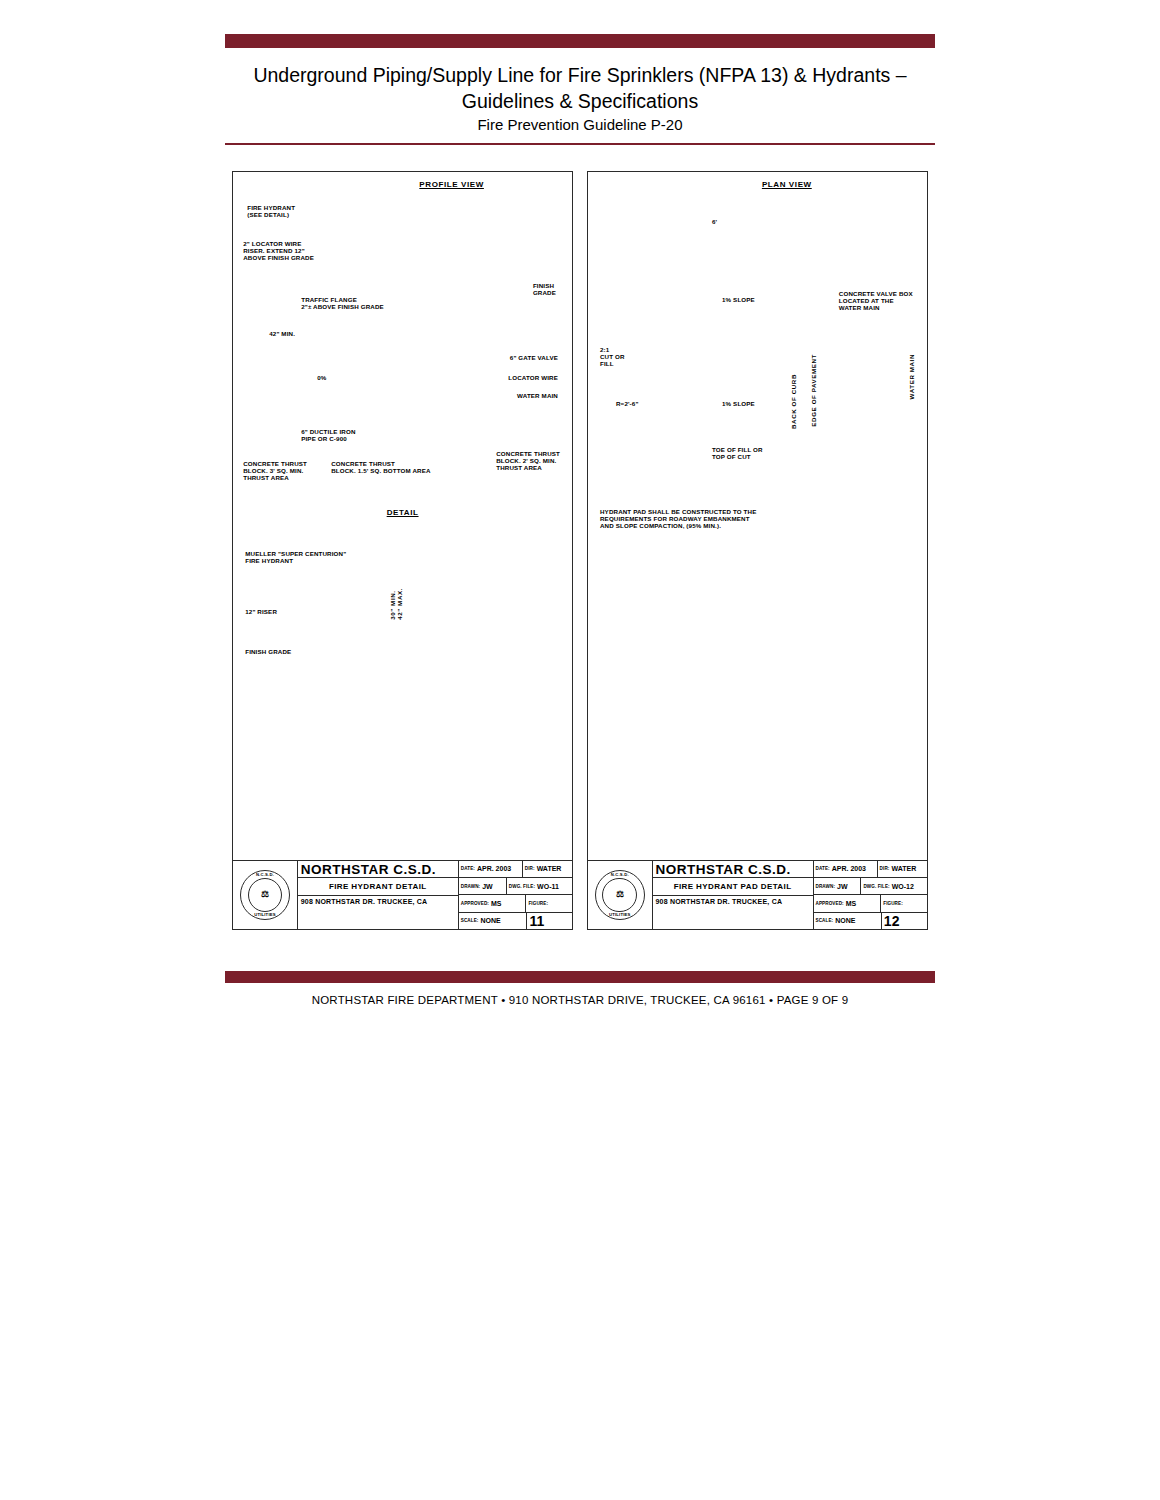Underground Piping/Supply Line for Fire Sprinklers (NFPA 13) & Hydrants – Guidelines & Specifications
Fire Prevention Guideline P-20
PROFILE VIEW
FIRE HYDRANT (SEE DETAIL) 2" LOCATOR WIRE RISER. EXTEND 12" ABOVE FINISH GRADE TRAFFIC FLANGE 2"± ABOVE FINISH GRADE FINISH GRADE 42" MIN. 6" GATE VALVE LOCATOR WIRE WATER MAIN 0% 6" DUCTILE IRON PIPE OR C-900 CONCRETE THRUST BLOCK. 3' SQ. MIN. THRUST AREA CONCRETE THRUST BLOCK. 1.5' SQ. BOTTOM AREA CONCRETE THRUST BLOCK. 2' SQ. MIN. THRUST AREA
DETAIL
MUELLER "SUPER CENTURION" FIRE HYDRANT 12" RISER 30" MIN. 42" MAX. FINISH GRADE
N.C.S.D. ⚖ UTILITIES
NORTHSTAR C.S.D.
FIRE HYDRANT DETAIL
908 NORTHSTAR DR. TRUCKEE, CA
DATE: APR. 2003
DIR: WATER
DRAWN: JW
DWG. FILE: WO-11
APPROVED: MS
FIGURE:
SCALE: NONE
11
PLAN VIEW
6' 1% SLOPE CONCRETE VALVE BOX LOCATED AT THE WATER MAIN 2:1 CUT OR FILL R=2'-6" 1% SLOPE TOE OF FILL OR TOP OF CUT BACK OF CURB EDGE OF PAVEMENT WATER MAIN HYDRANT PAD SHALL BE CONSTRUCTED TO THE REQUIREMENTS FOR ROADWAY EMBANKMENT AND SLOPE COMPACTION, (95% MIN.).
N.C.S.D. ⚖ UTILITIES
NORTHSTAR C.S.D.
FIRE HYDRANT PAD DETAIL
908 NORTHSTAR DR. TRUCKEE, CA
DATE: APR. 2003
DIR: WATER
DRAWN: JW
DWG. FILE: WO-12
APPROVED: MS
FIGURE:
SCALE: NONE
12
NORTHSTAR FIRE DEPARTMENT • 910 NORTHSTAR DRIVE, TRUCKEE, CA 96161 • PAGE 9 OF 9